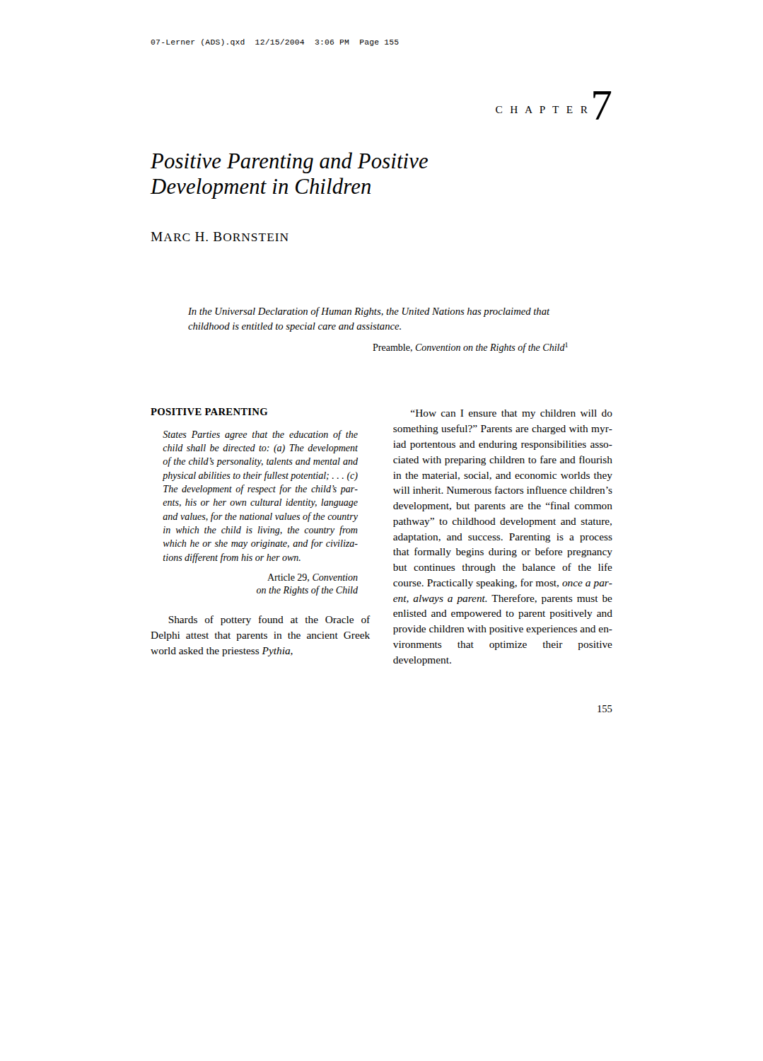07-Lerner (ADS).qxd 12/15/2004 3:06 PM Page 155
C H A P T E R 7
Positive Parenting and Positive
Development in Children
MARC H. BORNSTEIN
In the Universal Declaration of Human Rights, the United Nations has proclaimed that childhood is entitled to special care and assistance.
Preamble, Convention on the Rights of the Child1
POSITIVE PARENTING
States Parties agree that the education of the child shall be directed to: (a) The development of the child’s personality, talents and mental and physical abilities to their fullest potential; . . . (c) The development of respect for the child’s parents, his or her own cultural identity, language and values, for the national values of the country in which the child is living, the country from which he or she may originate, and for civilizations different from his or her own.
Article 29, Convention
on the Rights of the Child
Shards of pottery found at the Oracle of Delphi attest that parents in the ancient Greek world asked the priestess Pythia,
“How can I ensure that my children will do something useful?” Parents are charged with myriad portentous and enduring responsibilities associated with preparing children to fare and flourish in the material, social, and economic worlds they will inherit. Numerous factors influence children’s development, but parents are the “final common pathway” to childhood development and stature, adaptation, and success. Parenting is a process that formally begins during or before pregnancy but continues through the balance of the life course. Practically speaking, for most, once a parent, always a parent. Therefore, parents must be enlisted and empowered to parent positively and provide children with positive experiences and environments that optimize their positive development.
155